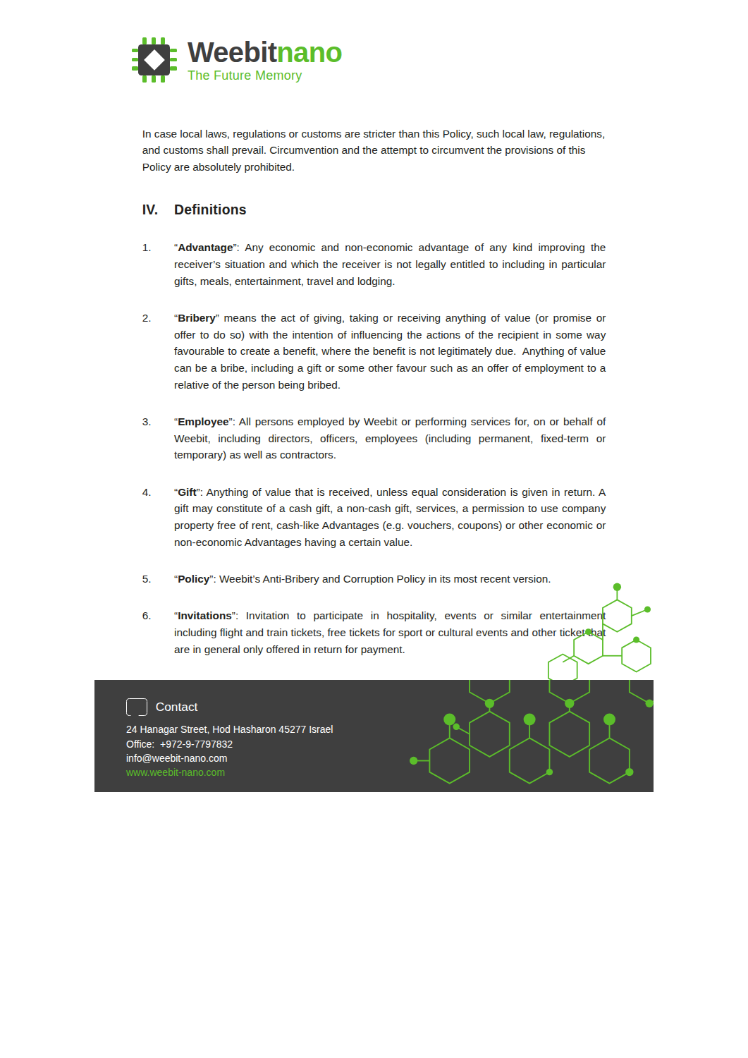Weebit nano
The Future Memory
In case local laws, regulations or customs are stricter than this Policy, such local law, regulations, and customs shall prevail. Circumvention and the attempt to circumvent the provisions of this Policy are absolutely prohibited.
IV. Definitions
1. “Advantage”: Any economic and non-economic advantage of any kind improving the receiver’s situation and which the receiver is not legally entitled to including in particular gifts, meals, entertainment, travel and lodging.
2. “Bribery” means the act of giving, taking or receiving anything of value (or promise or offer to do so) with the intention of influencing the actions of the recipient in some way favourable to create a benefit, where the benefit is not legitimately due. Anything of value can be a bribe, including a gift or some other favour such as an offer of employment to a relative of the person being bribed.
3. “Employee”: All persons employed by Weebit or performing services for, on or behalf of Weebit, including directors, officers, employees (including permanent, fixed-term or temporary) as well as contractors.
4. “Gift”: Anything of value that is received, unless equal consideration is given in return. A gift may constitute of a cash gift, a non-cash gift, services, a permission to use company property free of rent, cash-like Advantages (e.g. vouchers, coupons) or other economic or non-economic Advantages having a certain value.
5. “Policy”: Weebit’s Anti-Bribery and Corruption Policy in its most recent version.
6. “Invitations”: Invitation to participate in hospitality, events or similar entertainment including flight and train tickets, free tickets for sport or cultural events and other ticket that are in general only offered in return for payment.
Contact
24 Hanagar Street, Hod Hasharon 45277 Israel
Office: +972-9-7797832
info@weebit-nano.com
www.weebit-nano.com